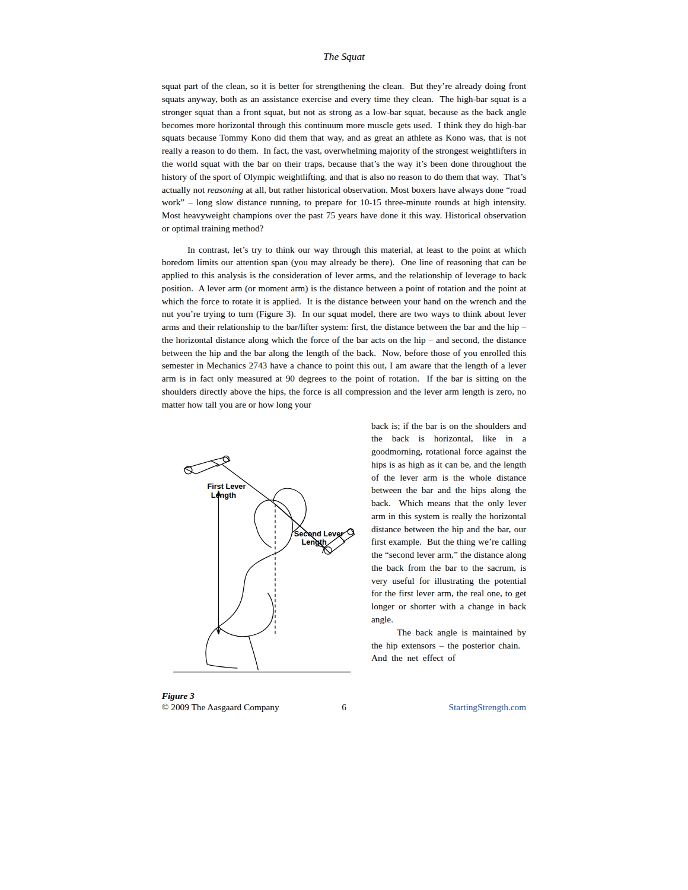The Squat
squat part of the clean, so it is better for strengthening the clean. But they’re already doing front squats anyway, both as an assistance exercise and every time they clean. The high-bar squat is a stronger squat than a front squat, but not as strong as a low-bar squat, because as the back angle becomes more horizontal through this continuum more muscle gets used. I think they do high-bar squats because Tommy Kono did them that way, and as great an athlete as Kono was, that is not really a reason to do them. In fact, the vast, overwhelming majority of the strongest weightlifters in the world squat with the bar on their traps, because that’s the way it’s been done throughout the history of the sport of Olympic weightlifting, and that is also no reason to do them that way. That’s actually not reasoning at all, but rather historical observation. Most boxers have always done “road work” – long slow distance running, to prepare for 10-15 three-minute rounds at high intensity. Most heavyweight champions over the past 75 years have done it this way. Historical observation or optimal training method?
In contrast, let’s try to think our way through this material, at least to the point at which boredom limits our attention span (you may already be there). One line of reasoning that can be applied to this analysis is the consideration of lever arms, and the relationship of leverage to back position. A lever arm (or moment arm) is the distance between a point of rotation and the point at which the force to rotate it is applied. It is the distance between your hand on the wrench and the nut you’re trying to turn (Figure 3). In our squat model, there are two ways to think about lever arms and their relationship to the bar/lifter system: first, the distance between the bar and the hip – the horizontal distance along which the force of the bar acts on the hip – and second, the distance between the hip and the bar along the length of the back. Now, before those of you enrolled this semester in Mechanics 2743 have a chance to point this out, I am aware that the length of a lever arm is in fact only measured at 90 degrees to the point of rotation. If the bar is sitting on the shoulders directly above the hips, the force is all compression and the lever arm length is zero, no matter how tall you are or how long your
Figure 3
back is; if the bar is on the shoulders and the back is horizontal, like in a goodmorning, rotational force against the hips is as high as it can be, and the length of the lever arm is the whole distance between the bar and the hips along the back. Which means that the only lever arm in this system is really the horizontal distance between the hip and the bar, our first example. But the thing we’re calling the “second lever arm,” the distance along the back from the bar to the sacrum, is very useful for illustrating the potential for the first lever arm, the real one, to get longer or shorter with a change in back angle.
The back angle is maintained by the hip extensors – the posterior chain. And the net effect of
© 2009 The Aasgaard Company 6 StartingStrength.com